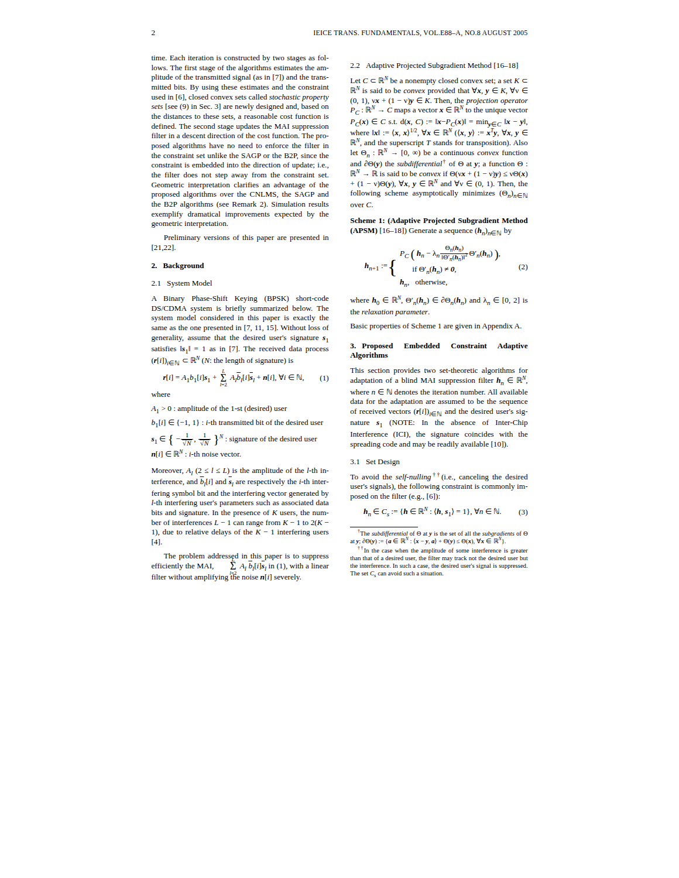2
IEICE TRANS. FUNDAMENTALS, VOL.E88–A, NO.8 AUGUST 2005
time. Each iteration is constructed by two stages as follows. The first stage of the algorithms estimates the amplitude of the transmitted signal (as in [7]) and the transmitted bits. By using these estimates and the constraint used in [6], closed convex sets called stochastic property sets [see (9) in Sec. 3] are newly designed and, based on the distances to these sets, a reasonable cost function is defined. The second stage updates the MAI suppression filter in a descent direction of the cost function. The proposed algorithms have no need to enforce the filter in the constraint set unlike the SAGP or the B2P, since the constraint is embedded into the direction of update; i.e., the filter does not step away from the constraint set. Geometric interpretation clarifies an advantage of the proposed algorithms over the CNLMS, the SAGP and the B2P algorithms (see Remark 2). Simulation results exemplify dramatical improvements expected by the geometric interpretation.
Preliminary versions of this paper are presented in [21,22].
2. Background
2.1 System Model
A Binary Phase-Shift Keying (BPSK) short-code DS/CDMA system is briefly summarized below. The system model considered in this paper is exactly the same as the one presented in [7, 11, 15]. Without loss of generality, assume that the desired user's signature s1 satisfies ‖s1‖ = 1 as in [7]. The received data process (r[i])i∈ℕ ⊂ ℝN (N: the length of signature) is
r[i] = A1b1[i]s1 + ΣLl=2 Albl[i]sl + n[i], ∀i ∈ ℕ,
(1)
where
A1 > 0 : amplitude of the 1-st (desired) user
b1[i] ∈ {−1, 1} : i-th transmitted bit of the desired user
s1 ∈ { −1√N, 1√N }N : signature of the desired user
n[i] ∈ ℝN : i-th noise vector.
Moreover, Al (2 ≤ l ≤ L) is the amplitude of the l-th interference, and bl[i] and sl are respectively the i-th interfering symbol bit and the interfering vector generated by l-th interfering user's parameters such as associated data bits and signature. In the presence of K users, the number of interferences L − 1 can range from K − 1 to 2(K − 1), due to relative delays of the K − 1 interfering users [4].
The problem addressed in this paper is to suppress efficiently the MAI, ΣLl=2 Al bl[i]sl in (1), with a linear filter without amplifying the noise n[i] severely.
2.2 Adaptive Projected Subgradient Method [16–18]
Let C ⊂ ℝN be a nonempty closed convex set; a set K ⊂ ℝN is said to be convex provided that ∀x, y ∈ K, ∀ν ∈ (0, 1), νx + (1 − ν)y ∈ K. Then, the projection operator PC : ℝN → C maps a vector x ∈ ℝN to the unique vector PC(x) ∈ C s.t. d(x, C) := ‖x−PC(x)‖ = miny∈C ‖x − y‖, where ‖x‖ := ⟨x, x⟩1/2, ∀x ∈ ℝN (⟨x, y⟩ := xTy, ∀x, y ∈ ℝN, and the superscript T stands for transposition). Also let Θn : ℝN → [0, ∞) be a continuous convex function and ∂Θ(y) the subdifferential† of Θ at y; a function Θ : ℝN → ℝ is said to be convex if Θ(νx + (1 − ν)y) ≤ νΘ(x) + (1 − ν)Θ(y), ∀x, y ∈ ℝN and ∀ν ∈ (0, 1). Then, the following scheme asymptotically minimizes (Θn)n∈ℕ over C.
Scheme 1: (Adaptive Projected Subgradient Method (APSM) [16–18]) Generate a sequence (hn)n∈ℕ by
hn+1 := {
PC ( hn − λnΘn(hn)‖Θ′n(hn)‖2 Θ′n(hn) ),
if Θ′n(hn) ≠ 0,
hn, otherwise,
(2)
where h0 ∈ ℝN, Θ′n(hn) ∈ ∂Θn(hn) and λn ∈ [0, 2] is the relaxation parameter.
Basic properties of Scheme 1 are given in Appendix A.
3. Proposed Embedded Constraint Adaptive Algorithms
This section provides two set-theoretic algorithms for adaptation of a blind MAI suppression filter hn ∈ ℝN, where n ∈ ℕ denotes the iteration number. All available data for the adaptation are assumed to be the sequence of received vectors (r[i])i∈ℕ and the desired user's signature s1 (NOTE: In the absence of Inter-Chip Interference (ICI), the signature coincides with the spreading code and may be readily available [10]).
3.1 Set Design
To avoid the self-nulling††(i.e., canceling the desired user's signals), the following constraint is commonly imposed on the filter (e.g., [6]):
hn ∈ Cs := {h ∈ ℝN : ⟨h, s1⟩ = 1}, ∀n ∈ ℕ.
(3)
†The subdifferential of Θ at y is the set of all the subgradients of Θ at y; ∂Θ(y) := {a ∈ ℝN : ⟨x − y, a⟩ + Θ(y) ≤ Θ(x), ∀x ∈ ℝN}.
††In the case when the amplitude of some interference is greater than that of a desired user, the filter may track not the desired user but the interference. In such a case, the desired user's signal is suppressed. The set Cs can avoid such a situation.